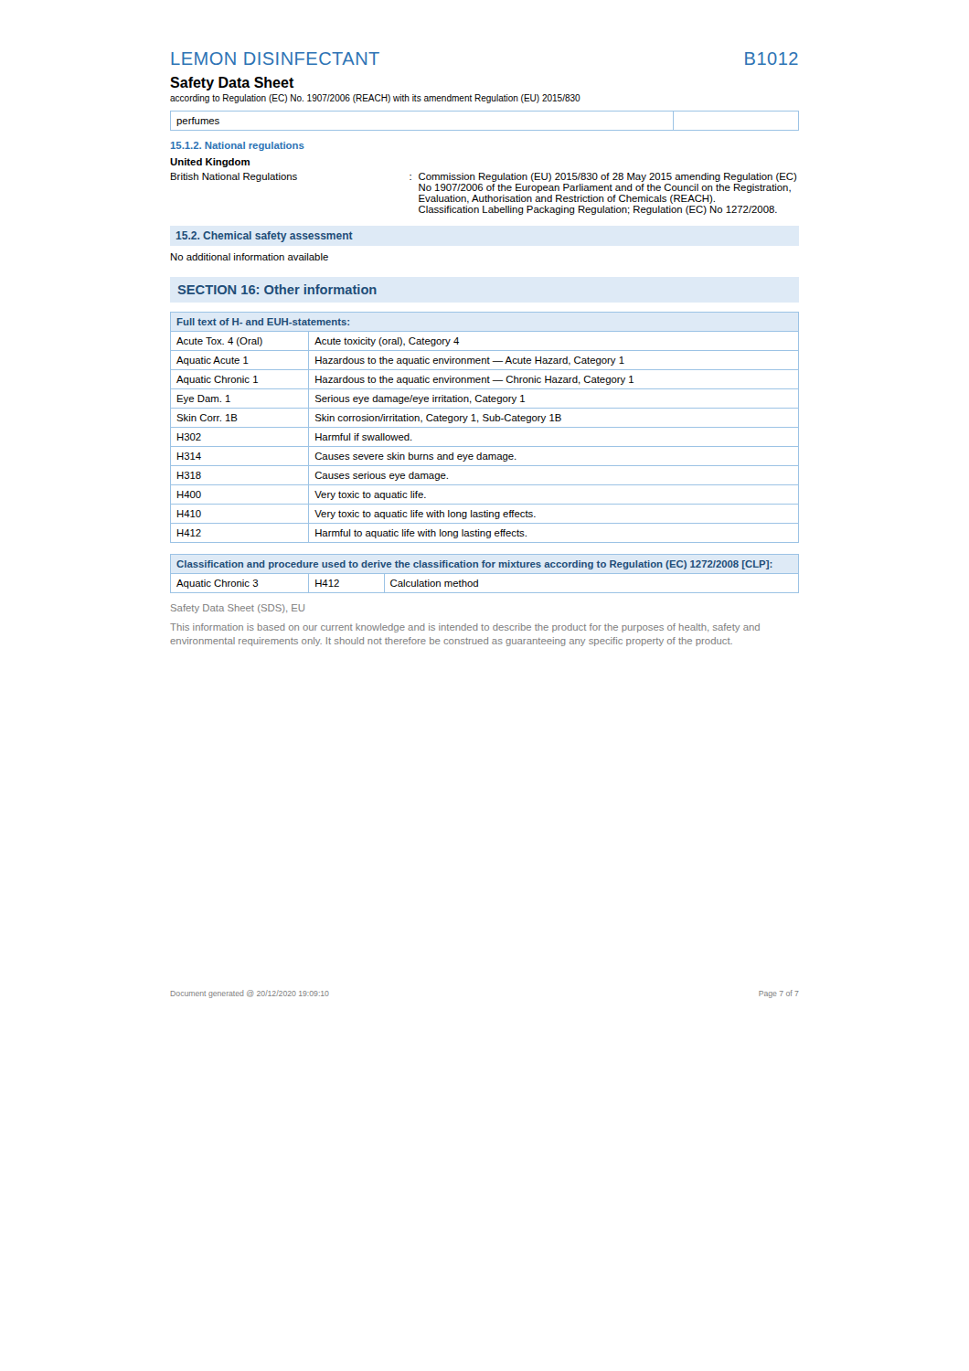LEMON DISINFECTANT
B1012
Safety Data Sheet
according to Regulation (EC) No. 1907/2006 (REACH) with its amendment Regulation (EU) 2015/830
| perfumes | |
15.1.2. National regulations
United Kingdom
British National Regulations
:
Commission Regulation (EU) 2015/830 of 28 May 2015 amending Regulation (EC) No 1907/2006 of the European Parliament and of the Council on the Registration, Evaluation, Authorisation and Restriction of Chemicals (REACH).
Classification Labelling Packaging Regulation; Regulation (EC) No 1272/2008.
15.2. Chemical safety assessment
No additional information available
SECTION 16: Other information
| Full text of H- and EUH-statements: |
| --- |
| Acute Tox. 4 (Oral) | Acute toxicity (oral), Category 4 |
| Aquatic Acute 1 | Hazardous to the aquatic environment — Acute Hazard, Category 1 |
| Aquatic Chronic 1 | Hazardous to the aquatic environment — Chronic Hazard, Category 1 |
| Eye Dam. 1 | Serious eye damage/eye irritation, Category 1 |
| Skin Corr. 1B | Skin corrosion/irritation, Category 1, Sub-Category 1B |
| H302 | Harmful if swallowed. |
| H314 | Causes severe skin burns and eye damage. |
| H318 | Causes serious eye damage. |
| H400 | Very toxic to aquatic life. |
| H410 | Very toxic to aquatic life with long lasting effects. |
| H412 | Harmful to aquatic life with long lasting effects. |
| Classification and procedure used to derive the classification for mixtures according to Regulation (EC) 1272/2008 [CLP]: |
| --- |
| Aquatic Chronic 3 | H412 | Calculation method |
Safety Data Sheet (SDS), EU
This information is based on our current knowledge and is intended to describe the product for the purposes of health, safety and environmental requirements only. It should not therefore be construed as guaranteeing any specific property of the product.
Document generated @ 20/12/2020 19:09:10
Page 7 of 7